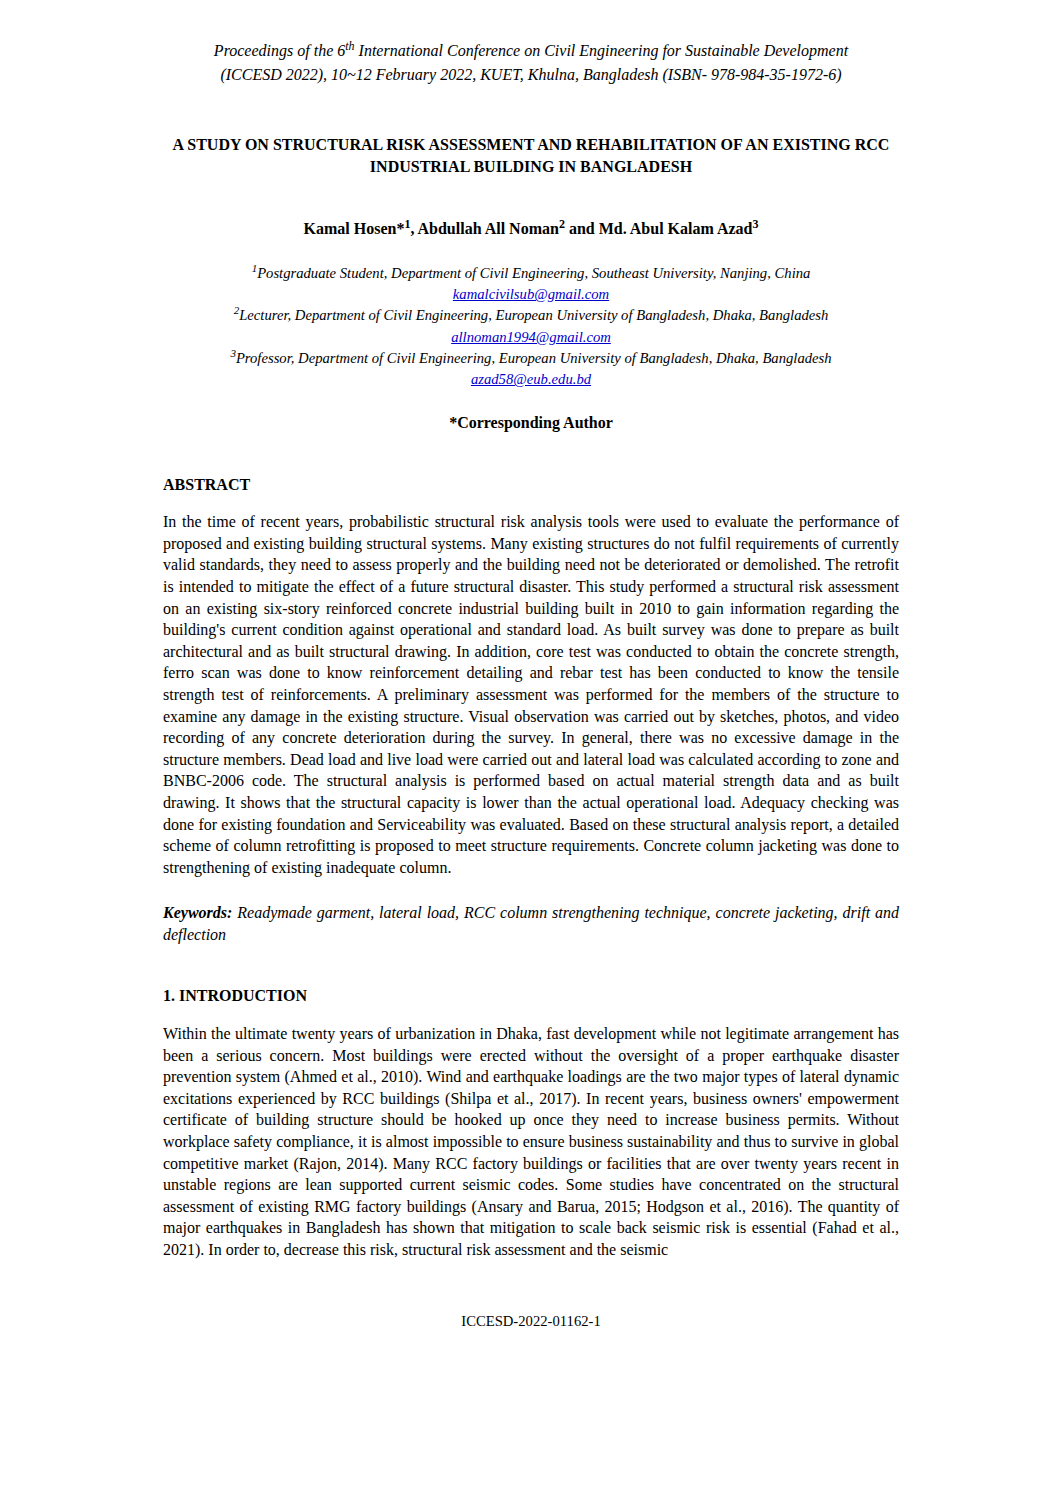Proceedings of the 6th International Conference on Civil Engineering for Sustainable Development
(ICCESD 2022), 10~12 February 2022, KUET, Khulna, Bangladesh (ISBN- 978-984-35-1972-6)
A Study on Structural Risk Assessment and Rehabilitation of an Existing RCC Industrial Building in Bangladesh
Kamal Hosen*1, Abdullah All Noman2 and Md. Abul Kalam Azad3
1Postgraduate Student, Department of Civil Engineering, Southeast University, Nanjing, China
kamalcivilsub@gmail.com
2Lecturer, Department of Civil Engineering, European University of Bangladesh, Dhaka, Bangladesh
allnoman1994@gmail.com
3Professor, Department of Civil Engineering, European University of Bangladesh, Dhaka, Bangladesh
azad58@eub.edu.bd
*Corresponding Author
Abstract
In the time of recent years, probabilistic structural risk analysis tools were used to evaluate the performance of proposed and existing building structural systems. Many existing structures do not fulfil requirements of currently valid standards, they need to assess properly and the building need not be deteriorated or demolished. The retrofit is intended to mitigate the effect of a future structural disaster. This study performed a structural risk assessment on an existing six-story reinforced concrete industrial building built in 2010 to gain information regarding the building's current condition against operational and standard load. As built survey was done to prepare as built architectural and as built structural drawing. In addition, core test was conducted to obtain the concrete strength, ferro scan was done to know reinforcement detailing and rebar test has been conducted to know the tensile strength test of reinforcements. A preliminary assessment was performed for the members of the structure to examine any damage in the existing structure. Visual observation was carried out by sketches, photos, and video recording of any concrete deterioration during the survey. In general, there was no excessive damage in the structure members. Dead load and live load were carried out and lateral load was calculated according to zone and BNBC-2006 code. The structural analysis is performed based on actual material strength data and as built drawing. It shows that the structural capacity is lower than the actual operational load. Adequacy checking was done for existing foundation and Serviceability was evaluated. Based on these structural analysis report, a detailed scheme of column retrofitting is proposed to meet structure requirements. Concrete column jacketing was done to strengthening of existing inadequate column.
Keywords: Readymade garment, lateral load, RCC column strengthening technique, concrete jacketing, drift and deflection
1. Introduction
Within the ultimate twenty years of urbanization in Dhaka, fast development while not legitimate arrangement has been a serious concern. Most buildings were erected without the oversight of a proper earthquake disaster prevention system (Ahmed et al., 2010). Wind and earthquake loadings are the two major types of lateral dynamic excitations experienced by RCC buildings (Shilpa et al., 2017). In recent years, business owners' empowerment certificate of building structure should be hooked up once they need to increase business permits. Without workplace safety compliance, it is almost impossible to ensure business sustainability and thus to survive in global competitive market (Rajon, 2014). Many RCC factory buildings or facilities that are over twenty years recent in unstable regions are lean supported current seismic codes. Some studies have concentrated on the structural assessment of existing RMG factory buildings (Ansary and Barua, 2015; Hodgson et al., 2016). The quantity of major earthquakes in Bangladesh has shown that mitigation to scale back seismic risk is essential (Fahad et al., 2021). In order to, decrease this risk, structural risk assessment and the seismic
ICCESD-2022-01162-1